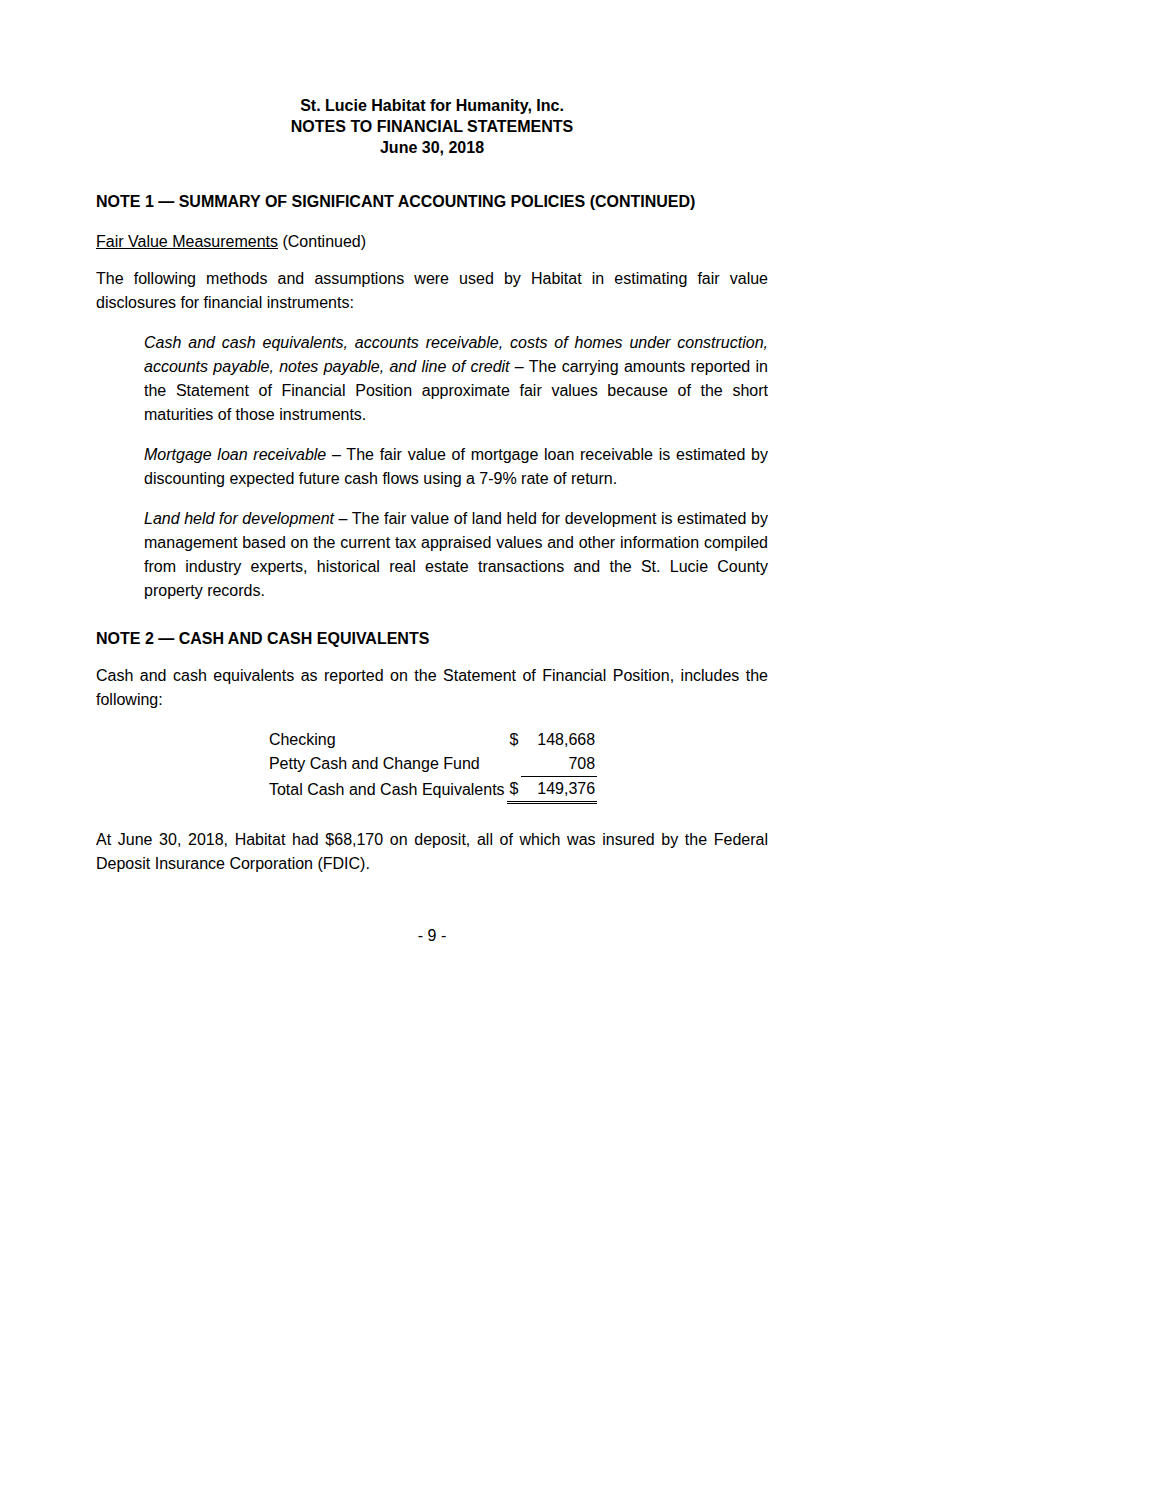St. Lucie Habitat for Humanity, Inc.
NOTES TO FINANCIAL STATEMENTS
June 30, 2018
NOTE 1 — SUMMARY OF SIGNIFICANT ACCOUNTING POLICIES (CONTINUED)
Fair Value Measurements (Continued)
The following methods and assumptions were used by Habitat in estimating fair value disclosures for financial instruments:
Cash and cash equivalents, accounts receivable, costs of homes under construction, accounts payable, notes payable, and line of credit – The carrying amounts reported in the Statement of Financial Position approximate fair values because of the short maturities of those instruments.
Mortgage loan receivable – The fair value of mortgage loan receivable is estimated by discounting expected future cash flows using a 7-9% rate of return.
Land held for development – The fair value of land held for development is estimated by management based on the current tax appraised values and other information compiled from industry experts, historical real estate transactions and the St. Lucie County property records.
NOTE 2 — CASH AND CASH EQUIVALENTS
Cash and cash equivalents as reported on the Statement of Financial Position, includes the following:
| Checking | $ | 148,668 |
| Petty Cash and Change Fund | | 708 |
| Total Cash and Cash Equivalents | $ | 149,376 |
At June 30, 2018, Habitat had $68,170 on deposit, all of which was insured by the Federal Deposit Insurance Corporation (FDIC).
- 9 -